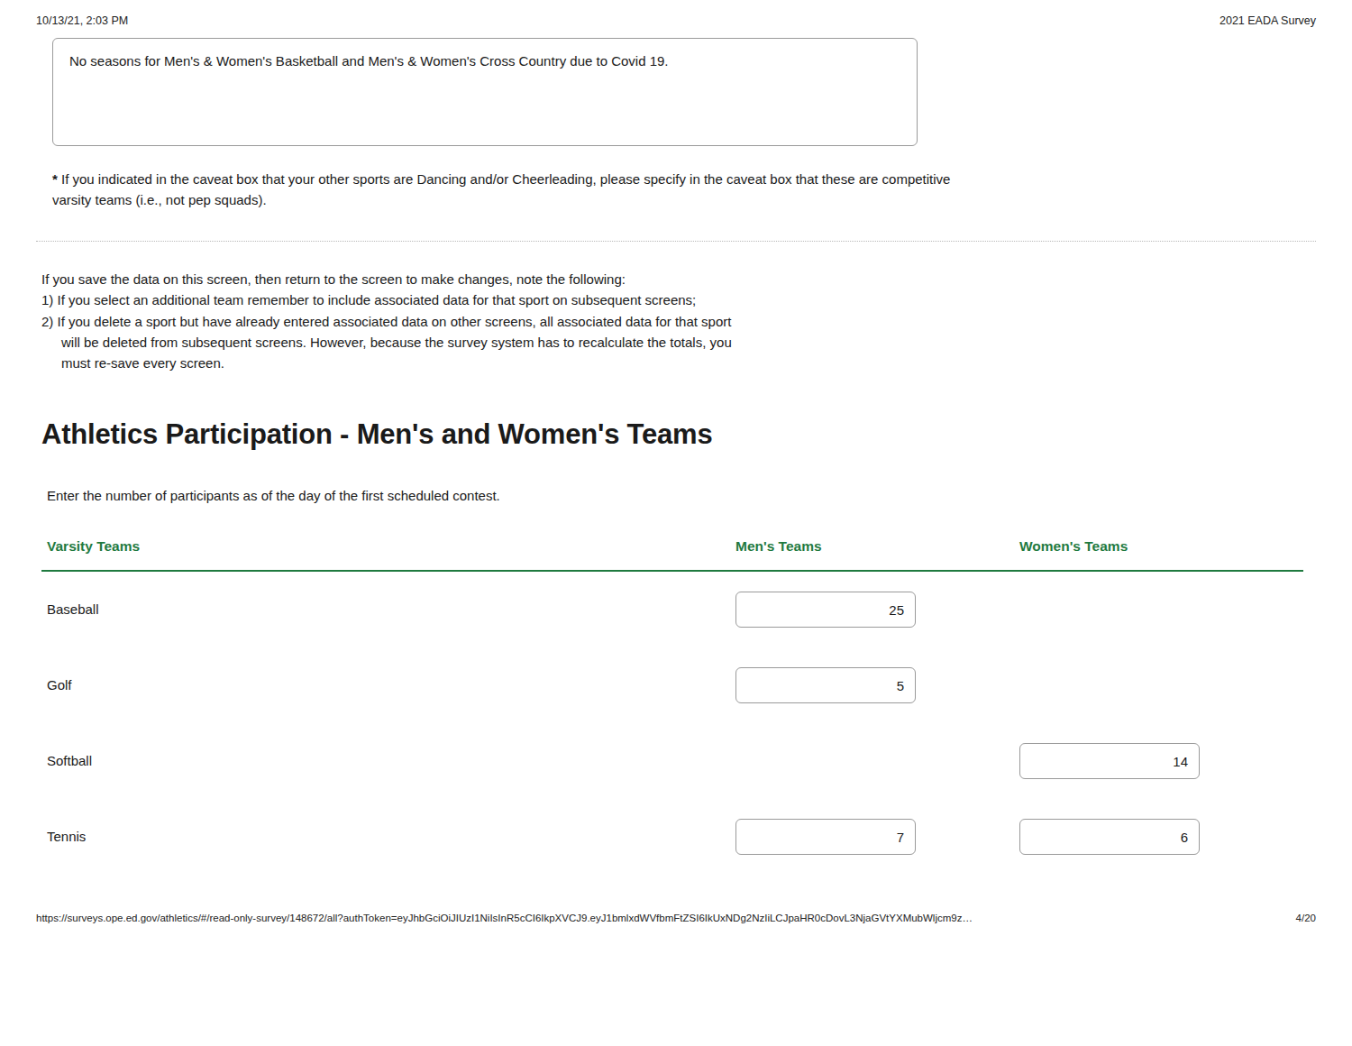10/13/21, 2:03 PM
2021 EADA Survey
No seasons for Men's & Women's Basketball and Men's & Women's Cross Country due to Covid 19.
* If you indicated in the caveat box that your other sports are Dancing and/or Cheerleading, please specify in the caveat box that these are competitive varsity teams (i.e., not pep squads).
If you save the data on this screen, then return to the screen to make changes, note the following:
1) If you select an additional team remember to include associated data for that sport on subsequent screens;
2) If you delete a sport but have already entered associated data on other screens, all associated data for that sport will be deleted from subsequent screens. However, because the survey system has to recalculate the totals, you must re-save every screen.
Athletics Participation - Men's and Women's Teams
Enter the number of participants as of the day of the first scheduled contest.
| Varsity Teams | Men's Teams | Women's Teams |
| --- | --- | --- |
| Baseball | 25 | |
| Golf | 5 | |
| Softball | | 14 |
| Tennis | 7 | 6 |
https://surveys.ope.ed.gov/athletics/#/read-only-survey/148672/all?authToken=eyJhbGciOiJIUzI1NiIsInR5cCI6IkpXVCJ9.eyJ1bmlxdWVfbmFtZSI6IkUxNDg2NzIiLCJpaHR0cDovL3NjaGVtYXMubWljcm9z…
4/20